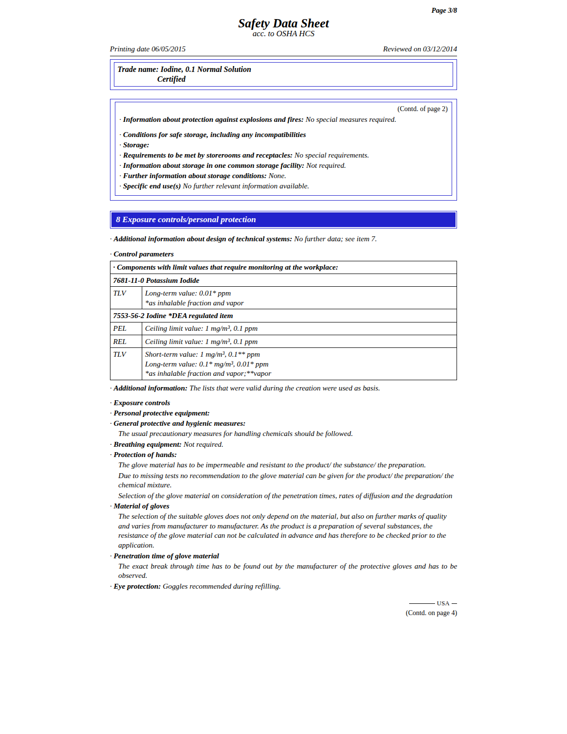Page 3/8
Safety Data Sheet
acc. to OSHA HCS
Printing date 06/05/2015 Reviewed on 03/12/2014
Trade name: Iodine, 0.1 Normal Solution
Certified
(Contd. of page 2)
· Information about protection against explosions and fires: No special measures required.
· Conditions for safe storage, including any incompatibilities
· Storage:
· Requirements to be met by storerooms and receptacles: No special requirements.
· Information about storage in one common storage facility: Not required.
· Further information about storage conditions: None.
· Specific end use(s) No further relevant information available.
8 Exposure controls/personal protection
· Additional information about design of technical systems: No further data; see item 7.
· Control parameters
| · Components with limit values that require monitoring at the workplace: |
| 7681-11-0 Potassium Iodide |
| TLV | Long-term value: 0.01* ppm *as inhalable fraction and vapor |
| 7553-56-2 Iodine *DEA regulated item |
| PEL | Ceiling limit value: 1 mg/m³, 0.1 ppm |
| REL | Ceiling limit value: 1 mg/m³, 0.1 ppm |
| TLV | Short-term value: 1 mg/m³, 0.1** ppm Long-term value: 0.1* mg/m³, 0.01* ppm *as inhalable fraction and vapor;**vapor |
· Additional information: The lists that were valid during the creation were used as basis.
· Exposure controls
· Personal protective equipment:
· General protective and hygienic measures:
The usual precautionary measures for handling chemicals should be followed.
· Breathing equipment: Not required.
· Protection of hands:
The glove material has to be impermeable and resistant to the product/ the substance/ the preparation.
Due to missing tests no recommendation to the glove material can be given for the product/ the preparation/ the chemical mixture.
Selection of the glove material on consideration of the penetration times, rates of diffusion and the degradation
· Material of gloves
The selection of the suitable gloves does not only depend on the material, but also on further marks of quality and varies from manufacturer to manufacturer. As the product is a preparation of several substances, the resistance of the glove material can not be calculated in advance and has therefore to be checked prior to the application.
· Penetration time of glove material
The exact break through time has to be found out by the manufacturer of the protective gloves and has to be observed.
· Eye protection: Goggles recommended during refilling.
USA
(Contd. on page 4)